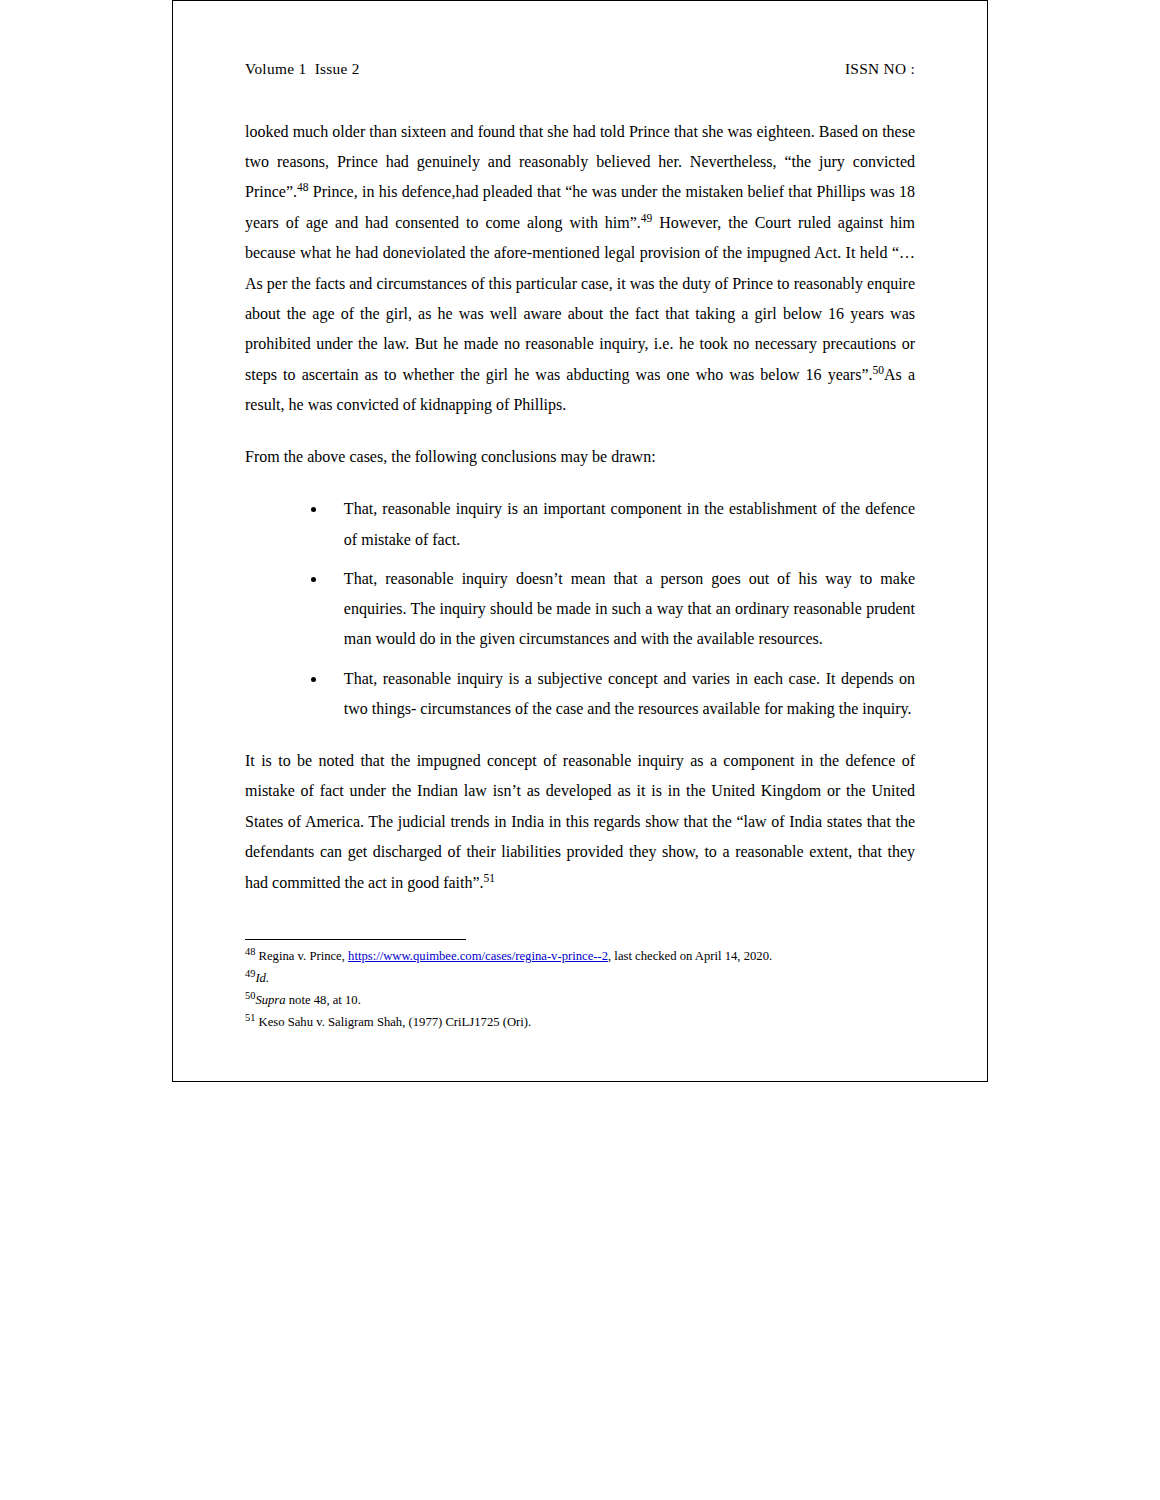Volume 1 Issue 2
ISSN NO :
looked much older than sixteen and found that she had told Prince that she was eighteen. Based on these two reasons, Prince had genuinely and reasonably believed her. Nevertheless, “the jury convicted Prince”.48 Prince, in his defence,had pleaded that “he was under the mistaken belief that Phillips was 18 years of age and had consented to come along with him”.49 However, the Court ruled against him because what he had doneviolated the afore-mentioned legal provision of the impugned Act. It held “… As per the facts and circumstances of this particular case, it was the duty of Prince to reasonably enquire about the age of the girl, as he was well aware about the fact that taking a girl below 16 years was prohibited under the law. But he made no reasonable inquiry, i.e. he took no necessary precautions or steps to ascertain as to whether the girl he was abducting was one who was below 16 years”.50As a result, he was convicted of kidnapping of Phillips.
From the above cases, the following conclusions may be drawn:
That, reasonable inquiry is an important component in the establishment of the defence of mistake of fact.
That, reasonable inquiry doesn’t mean that a person goes out of his way to make enquiries. The inquiry should be made in such a way that an ordinary reasonable prudent man would do in the given circumstances and with the available resources.
That, reasonable inquiry is a subjective concept and varies in each case. It depends on two things- circumstances of the case and the resources available for making the inquiry.
It is to be noted that the impugned concept of reasonable inquiry as a component in the defence of mistake of fact under the Indian law isn’t as developed as it is in the United Kingdom or the United States of America. The judicial trends in India in this regards show that the “law of India states that the defendants can get discharged of their liabilities provided they show, to a reasonable extent, that they had committed the act in good faith”.51
48 Regina v. Prince, https://www.quimbee.com/cases/regina-v-prince--2, last checked on April 14, 2020.
49 Id.
50 Supra note 48, at 10.
51 Keso Sahu v. Saligram Shah, (1977) CriLJ1725 (Ori).